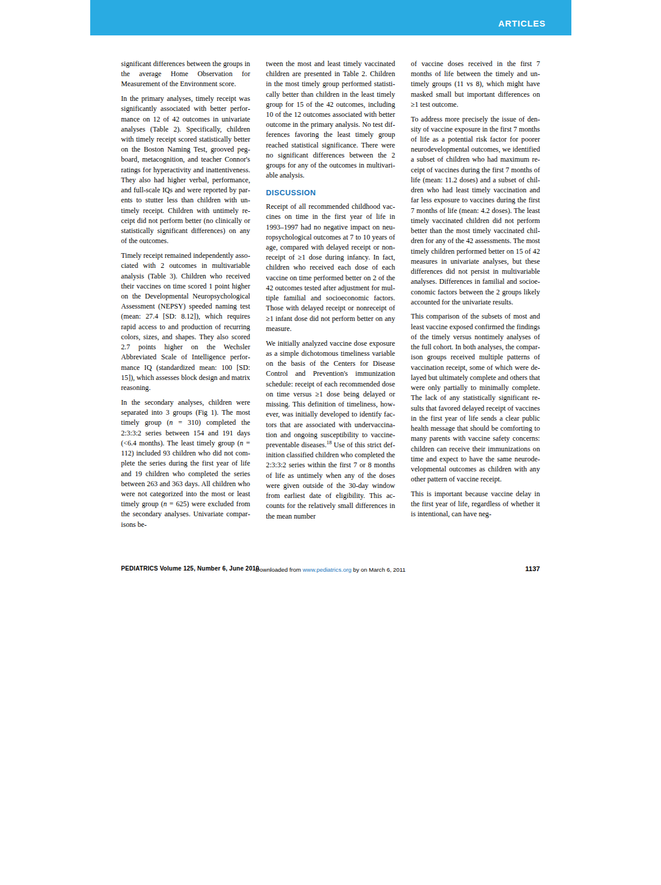ARTICLES
significant differences between the groups in the average Home Observation for Measurement of the Environment score.
In the primary analyses, timely receipt was significantly associated with better performance on 12 of 42 outcomes in univariate analyses (Table 2). Specifically, children with timely receipt scored statistically better on the Boston Naming Test, grooved pegboard, metacognition, and teacher Connor's ratings for hyperactivity and inattentiveness. They also had higher verbal, performance, and full-scale IQs and were reported by parents to stutter less than children with untimely receipt. Children with untimely receipt did not perform better (no clinically or statistically significant differences) on any of the outcomes.
Timely receipt remained independently associated with 2 outcomes in multivariable analysis (Table 3). Children who received their vaccines on time scored 1 point higher on the Developmental Neuropsychological Assessment (NEPSY) speeded naming test (mean: 27.4 [SD: 8.12]), which requires rapid access to and production of recurring colors, sizes, and shapes. They also scored 2.7 points higher on the Wechsler Abbreviated Scale of Intelligence performance IQ (standardized mean: 100 [SD: 15]), which assesses block design and matrix reasoning.
In the secondary analyses, children were separated into 3 groups (Fig 1). The most timely group (n = 310) completed the 2:3:3:2 series between 154 and 191 days (<6.4 months). The least timely group (n = 112) included 93 children who did not complete the series during the first year of life and 19 children who completed the series between 263 and 363 days. All children who were not categorized into the most or least timely group (n = 625) were excluded from the secondary analyses. Univariate comparisons be-
tween the most and least timely vaccinated children are presented in Table 2. Children in the most timely group performed statistically better than children in the least timely group for 15 of the 42 outcomes, including 10 of the 12 outcomes associated with better outcome in the primary analysis. No test differences favoring the least timely group reached statistical significance. There were no significant differences between the 2 groups for any of the outcomes in multivariable analysis.
Discussion
Receipt of all recommended childhood vaccines on time in the first year of life in 1993–1997 had no negative impact on neuropsychological outcomes at 7 to 10 years of age, compared with delayed receipt or nonreceipt of ≥1 dose during infancy. In fact, children who received each dose of each vaccine on time performed better on 2 of the 42 outcomes tested after adjustment for multiple familial and socioeconomic factors. Those with delayed receipt or nonreceipt of ≥1 infant dose did not perform better on any measure.
We initially analyzed vaccine dose exposure as a simple dichotomous timeliness variable on the basis of the Centers for Disease Control and Prevention's immunization schedule: receipt of each recommended dose on time versus ≥1 dose being delayed or missing. This definition of timeliness, however, was initially developed to identify factors that are associated with undervaccination and ongoing susceptibility to vaccine-preventable diseases.18 Use of this strict definition classified children who completed the 2:3:3:2 series within the first 7 or 8 months of life as untimely when any of the doses were given outside of the 30-day window from earliest date of eligibility. This accounts for the relatively small differences in the mean number
of vaccine doses received in the first 7 months of life between the timely and untimely groups (11 vs 8), which might have masked small but important differences on ≥1 test outcome.
To address more precisely the issue of density of vaccine exposure in the first 7 months of life as a potential risk factor for poorer neurodevelopmental outcomes, we identified a subset of children who had maximum receipt of vaccines during the first 7 months of life (mean: 11.2 doses) and a subset of children who had least timely vaccination and far less exposure to vaccines during the first 7 months of life (mean: 4.2 doses). The least timely vaccinated children did not perform better than the most timely vaccinated children for any of the 42 assessments. The most timely children performed better on 15 of 42 measures in univariate analyses, but these differences did not persist in multivariable analyses. Differences in familial and socioeconomic factors between the 2 groups likely accounted for the univariate results.
This comparison of the subsets of most and least vaccine exposed confirmed the findings of the timely versus nontimely analyses of the full cohort. In both analyses, the comparison groups received multiple patterns of vaccination receipt, some of which were delayed but ultimately complete and others that were only partially to minimally complete. The lack of any statistically significant results that favored delayed receipt of vaccines in the first year of life sends a clear public health message that should be comforting to many parents with vaccine safety concerns: children can receive their immunizations on time and expect to have the same neurodevelopmental outcomes as children with any other pattern of vaccine receipt.
This is important because vaccine delay in the first year of life, regardless of whether it is intentional, can have neg-
PEDIATRICS Volume 125, Number 6, June 2010
Downloaded from www.pediatrics.org by on March 6, 2011
1137